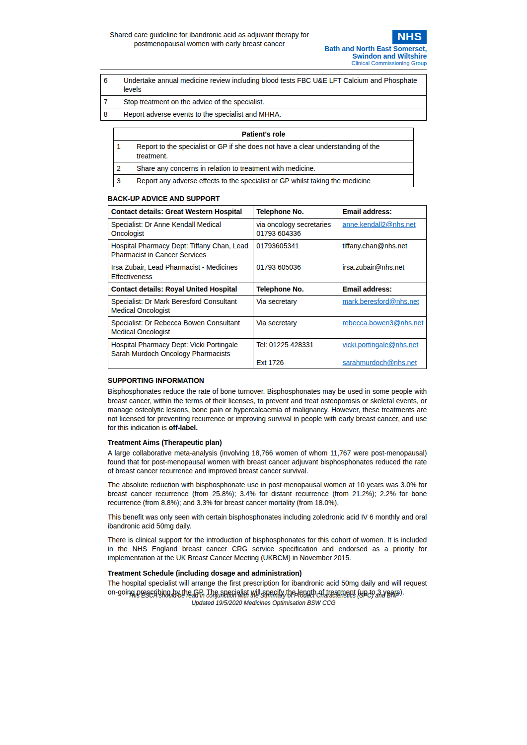Shared care guideline for ibandronic acid as adjuvant therapy for
postmenopausal women with early breast cancer
NHS
Bath and North East Somerset,
Swindon and Wiltshire Clinical Commissioning Group
| 6 | Undertake annual medicine review including blood tests FBC U&E LFT Calcium and Phosphate levels |
| 7 | Stop treatment on the advice of the specialist. |
| 8 | Report adverse events to the specialist and MHRA. |
| Patient's role |
| 1 | Report to the specialist or GP if she does not have a clear understanding of the treatment. |
| 2 | Share any concerns in relation to treatment with medicine. |
| 3 | Report any adverse effects to the specialist or GP whilst taking the medicine |
BACK-UP ADVICE AND SUPPORT
| Contact details: Great Western Hospital | Telephone No. | Email address: |
| Specialist: Dr Anne Kendall Medical Oncologist | via oncology secretaries 01793 604336 | anne.kendall2@nhs.net |
| Hospital Pharmacy Dept: Tiffany Chan, Lead Pharmacist in Cancer Services | 01793605341 | tiffany.chan@nhs.net |
| Irsa Zubair, Lead Pharmacist - Medicines Effectiveness | 01793 605036 | irsa.zubair@nhs.net |
| Contact details: Royal United Hospital | Telephone No. | Email address: |
| Specialist: Dr Mark Beresford Consultant Medical Oncologist | Via secretary | mark.beresford@nhs.net |
| Specialist: Dr Rebecca Bowen Consultant Medical Oncologist | Via secretary | rebecca.bowen3@nhs.net |
| Hospital Pharmacy Dept: Vicki Portingale Sarah Murdoch Oncology Pharmacists | Tel: 01225 428331 Ext 1726 | vicki.portingale@nhs.net sarahmurdoch@nhs.net |
SUPPORTING INFORMATION
Bisphosphonates reduce the rate of bone turnover. Bisphosphonates may be used in some people with breast cancer, within the terms of their licenses, to prevent and treat osteoporosis or skeletal events, or manage osteolytic lesions, bone pain or hypercalcaemia of malignancy. However, these treatments are not licensed for preventing recurrence or improving survival in people with early breast cancer, and use for this indication is off-label.
Treatment Aims (Therapeutic plan)
A large collaborative meta-analysis (involving 18,766 women of whom 11,767 were post-menopausal) found that for post-menopausal women with breast cancer adjuvant bisphosphonates reduced the rate of breast cancer recurrence and improved breast cancer survival.
The absolute reduction with bisphosphonate use in post-menopausal women at 10 years was 3.0% for breast cancer recurrence (from 25.8%); 3.4% for distant recurrence (from 21.2%); 2.2% for bone recurrence (from 8.8%); and 3.3% for breast cancer mortality (from 18.0%).
This benefit was only seen with certain bisphosphonates including zoledronic acid IV 6 monthly and oral ibandronic acid 50mg daily.
There is clinical support for the introduction of bisphosphonates for this cohort of women. It is included in the NHS England breast cancer CRG service specification and endorsed as a priority for implementation at the UK Breast Cancer Meeting (UKBCM) in November 2015.
Treatment Schedule (including dosage and administration)
The hospital specialist will arrange the first prescription for ibandronic acid 50mg daily and will request on-going prescribing by the GP. The specialist will specify the length of treatment (up to 3 years).
This ESCA should be read in conjunction with the Summary of Product Characteristics (SPC) and BNF
Updated 19/5/2020 Medicines Optimisation BSW CCG